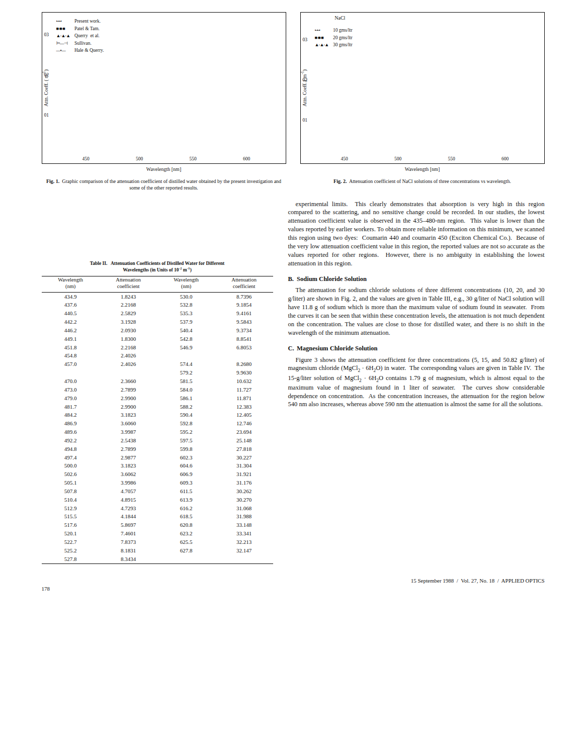Attn. Coeff. ( m-1)
03
02
01
•-•-• Present work.
■-■-■ Patel & Tam.
▲-▲-▲ Querry et al.
⊢—⊣ Sullivan.
—•— Hale & Querry.
450
500
550
600
Wavelength [nm]
Fig. 1. Graphic comparison of the attenuation coefficient of distilled water obtained by the present investigation and some of the other reported results.
NaCl
Attn. Coeff. ( m-1)
03
02
01
•-•-• 10 gms/ltr
■-■-■ 20 gms/ltr
▲-▲-▲ 30 gms/ltr
450
500
550
600
Wavelength [nm]
Fig. 2. Attenuation coefficient of NaCl solutions of three concentrations vs wavelength.
Table II. Attenuation Coefficients of Distilled Water for Different
Wavelengths (in Units of 10-2 m-1)
| Wavelength (nm) | Attenuation coefficient | Wavelength (nm) | Attenuation coefficient |
| --- | --- | --- | --- |
| 434.9 | 1.8243 | 530.0 | 8.7396 |
| 437.6 | 2.2168 | 532.8 | 9.1854 |
| 440.5 | 2.5829 | 535.3 | 9.4161 |
| 442.2 | 3.1928 | 537.9 | 9.5843 |
| 446.2 | 2.0930 | 540.4 | 9.3734 |
| 449.1 | 1.8300 | 542.8 | 8.8541 |
| 451.8 | 2.2168 | 546.9 | 6.8053 |
| 454.8 | 2.4026 | | |
| 457.0 | 2.4026 | 574.4 | 8.2680 |
| | | 579.2 | 9.9630 |
| 470.0 | 2.3660 | 581.5 | 10.632 |
| 473.0 | 2.7899 | 584.0 | 11.727 |
| 479.0 | 2.9900 | 586.1 | 11.871 |
| 481.7 | 2.9900 | 588.2 | 12.383 |
| 484.2 | 3.1823 | 590.4 | 12.405 |
| 486.9 | 3.6060 | 592.8 | 12.746 |
| 489.6 | 3.9987 | 595.2 | 23.694 |
| 492.2 | 2.5438 | 597.5 | 25.148 |
| 494.8 | 2.7899 | 599.8 | 27.818 |
| 497.4 | 2.9877 | 602.3 | 30.227 |
| 500.0 | 3.1823 | 604.6 | 31.304 |
| 502.6 | 3.6062 | 606.9 | 31.921 |
| 505.1 | 3.9986 | 609.3 | 31.176 |
| 507.8 | 4.7057 | 611.5 | 30.262 |
| 510.4 | 4.8915 | 613.9 | 30.270 |
| 512.9 | 4.7293 | 616.2 | 31.068 |
| 515.5 | 4.1844 | 618.5 | 31.988 |
| 517.6 | 5.8697 | 620.8 | 33.148 |
| 520.1 | 7.4601 | 623.2 | 33.341 |
| 522.7 | 7.8373 | 625.5 | 32.213 |
| 525.2 | 8.1831 | 627.8 | 32.147 |
| 527.8 | 8.3434 | | |
experimental limits. This clearly demonstrates that absorption is very high in this region compared to the scattering, and no sensitive change could be recorded. In our studies, the lowest attenuation coefficient value is observed in the 435–480-nm region. This value is lower than the values reported by earlier workers. To obtain more reliable information on this minimum, we scanned this region using two dyes: Coumarin 440 and coumarin 450 (Exciton Chemical Co.). Because of the very low attenuation coefficient value in this region, the reported values are not so accurate as the values reported for other regions. However, there is no ambiguity in establishing the lowest attenuation in this region.
B. Sodium Chloride Solution
The attenuation for sodium chloride solutions of three different concentrations (10, 20, and 30 g/liter) are shown in Fig. 2, and the values are given in Table III, e.g., 30 g/liter of NaCl solution will have 11.8 g of sodium which is more than the maximum value of sodium found in seawater. From the curves it can be seen that within these concentration levels, the attenuation is not much dependent on the concentration. The values are close to those for distilled water, and there is no shift in the wavelength of the minimum attenuation.
C. Magnesium Chloride Solution
Figure 3 shows the attenuation coefficient for three concentrations (5, 15, and 50.82 g/liter) of magnesium chloride (MgCl2 · 6H2O) in water. The corresponding values are given in Table IV. The 15-g/liter solution of MgCl2 · 6H2O contains 1.79 g of magnesium, which is almost equal to the maximum value of magnesium found in 1 liter of seawater. The curves show considerable dependence on concentration. As the concentration increases, the attenuation for the region below 540 nm also increases, whereas above 590 nm the attenuation is almost the same for all the solutions.
15 September 1988 / Vol. 27, No. 18 / APPLIED OPTICS
178